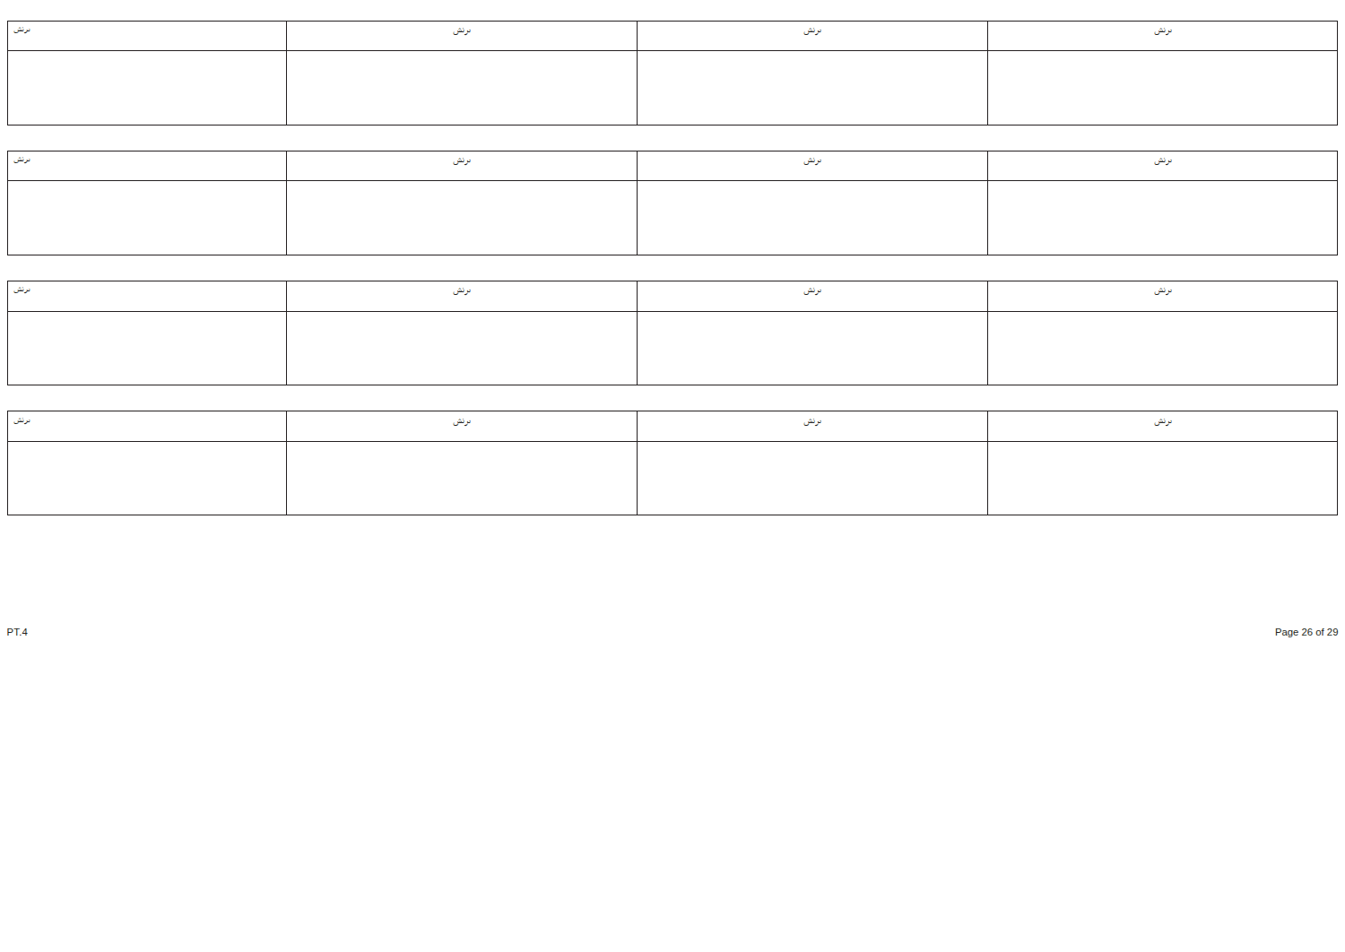| ﯨﺮﻧﺶ | ﯨ ﺮ ﻧ ﺶ | ﯨﺮﻧﺶ | ﯨﺮﻧﺶ |
| ﯨﺮﻧﺶ | ﯨ ﺮ ﻧ ﺶ | ﯨﺮﻧﺶ | ﯨﺮﻧﺶ |
| ﯨﺮﻧﺶ | ﯨ ﺮ ﻧ ﺶ | ﯨﺮﻧﺶ | ﯨﺮﻧﺶ |
| ﯨﺮﻧﺶ | ﯨ ﺮ ﻧ ﺶ | ﯨﺮﻧﺶ | ﯨﺮﻧﺶ |
Page 26 of 29 PT.4